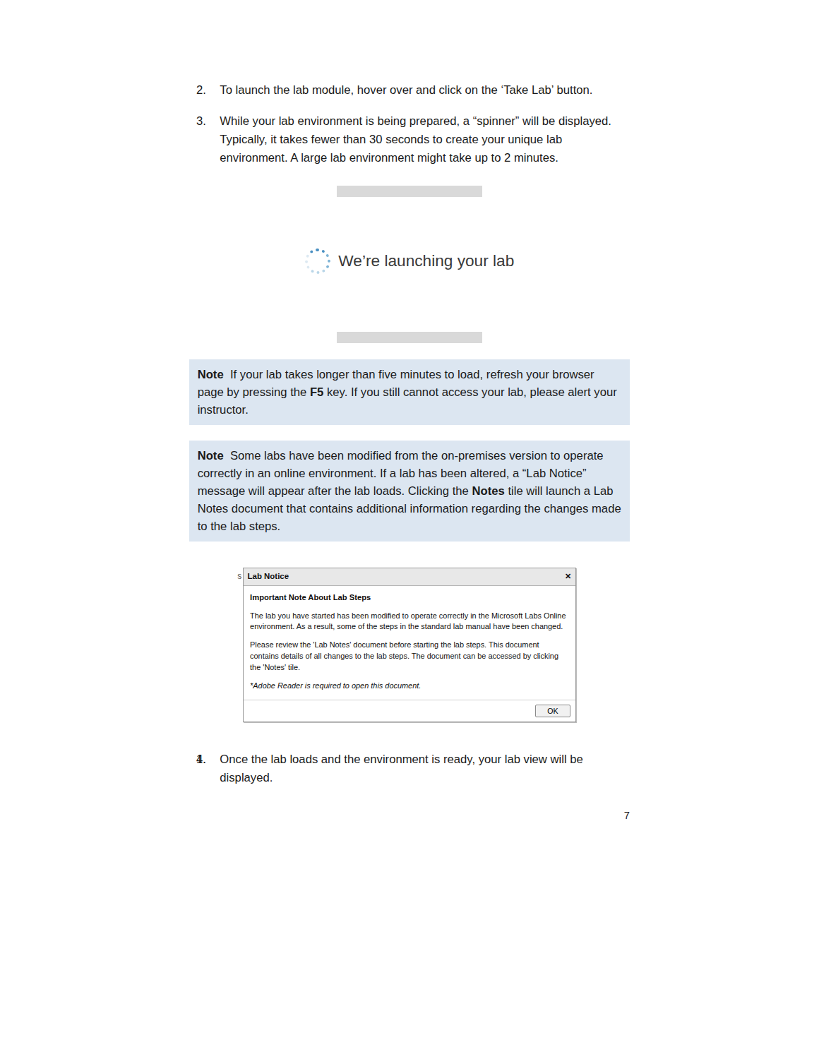To launch the lab module, hover over and click on the ‘Take Lab’ button.
While your lab environment is being prepared, a “spinner” will be displayed. Typically, it takes fewer than 30 seconds to create your unique lab environment. A large lab environment might take up to 2 minutes.
We’re launching your lab
Note If your lab takes longer than five minutes to load, refresh your browser page by pressing the F5 key. If you still cannot access your lab, please alert your instructor.
Note Some labs have been modified from the on-premises version to operate correctly in an online environment. If a lab has been altered, a “Lab Notice” message will appear after the lab loads. Clicking the Notes tile will launch a Lab Notes document that contains additional information regarding the changes made to the lab steps.
Lab Notice ✕
Important Note About Lab Steps
The lab you have started has been modified to operate correctly in the Microsoft Labs Online environment. As a result, some of the steps in the standard lab manual have been changed.
Please review the 'Lab Notes' document before starting the lab steps. This document contains details of all changes to the lab steps. The document can be accessed by clicking the 'Notes' tile.
*Adobe Reader is required to open this document.
OK
4. Once the lab loads and the environment is ready, your lab view will be displayed.
7